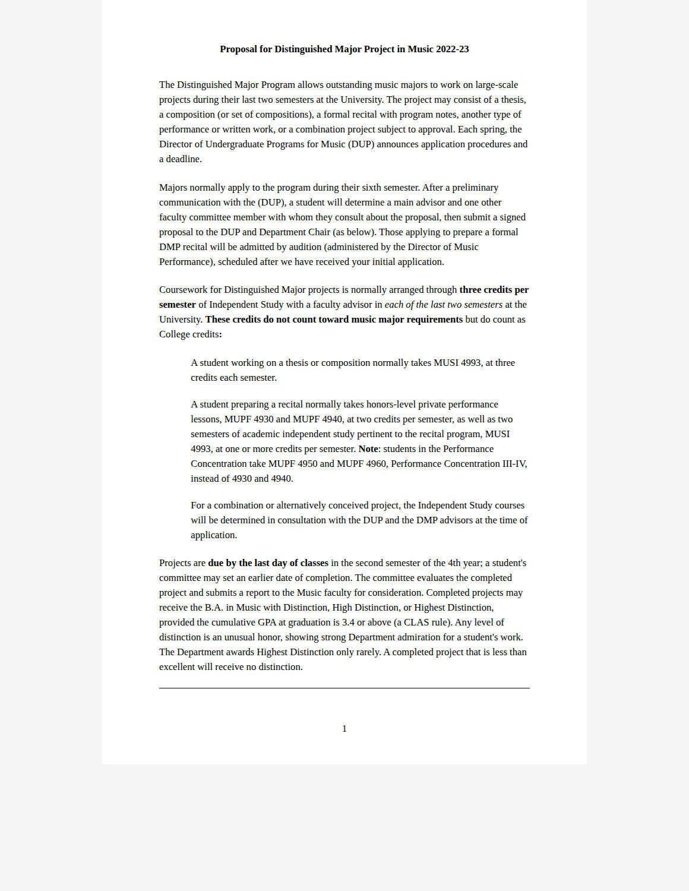Proposal for Distinguished Major Project in Music 2022-23
The Distinguished Major Program allows outstanding music majors to work on large-scale projects during their last two semesters at the University. The project may consist of a thesis, a composition (or set of compositions), a formal recital with program notes, another type of performance or written work, or a combination project subject to approval. Each spring, the Director of Undergraduate Programs for Music (DUP) announces application procedures and a deadline.
Majors normally apply to the program during their sixth semester. After a preliminary communication with the (DUP), a student will determine a main advisor and one other faculty committee member with whom they consult about the proposal, then submit a signed proposal to the DUP and Department Chair (as below). Those applying to prepare a formal DMP recital will be admitted by audition (administered by the Director of Music Performance), scheduled after we have received your initial application.
Coursework for Distinguished Major projects is normally arranged through three credits per semester of Independent Study with a faculty advisor in each of the last two semesters at the University. These credits do not count toward music major requirements but do count as College credits:
A student working on a thesis or composition normally takes MUSI 4993, at three credits each semester.
A student preparing a recital normally takes honors-level private performance lessons, MUPF 4930 and MUPF 4940, at two credits per semester, as well as two semesters of academic independent study pertinent to the recital program, MUSI 4993, at one or more credits per semester. Note: students in the Performance Concentration take MUPF 4950 and MUPF 4960, Performance Concentration III-IV, instead of 4930 and 4940.
For a combination or alternatively conceived project, the Independent Study courses will be determined in consultation with the DUP and the DMP advisors at the time of application.
Projects are due by the last day of classes in the second semester of the 4th year; a student's committee may set an earlier date of completion. The committee evaluates the completed project and submits a report to the Music faculty for consideration. Completed projects may receive the B.A. in Music with Distinction, High Distinction, or Highest Distinction, provided the cumulative GPA at graduation is 3.4 or above (a CLAS rule). Any level of distinction is an unusual honor, showing strong Department admiration for a student's work. The Department awards Highest Distinction only rarely. A completed project that is less than excellent will receive no distinction.
1